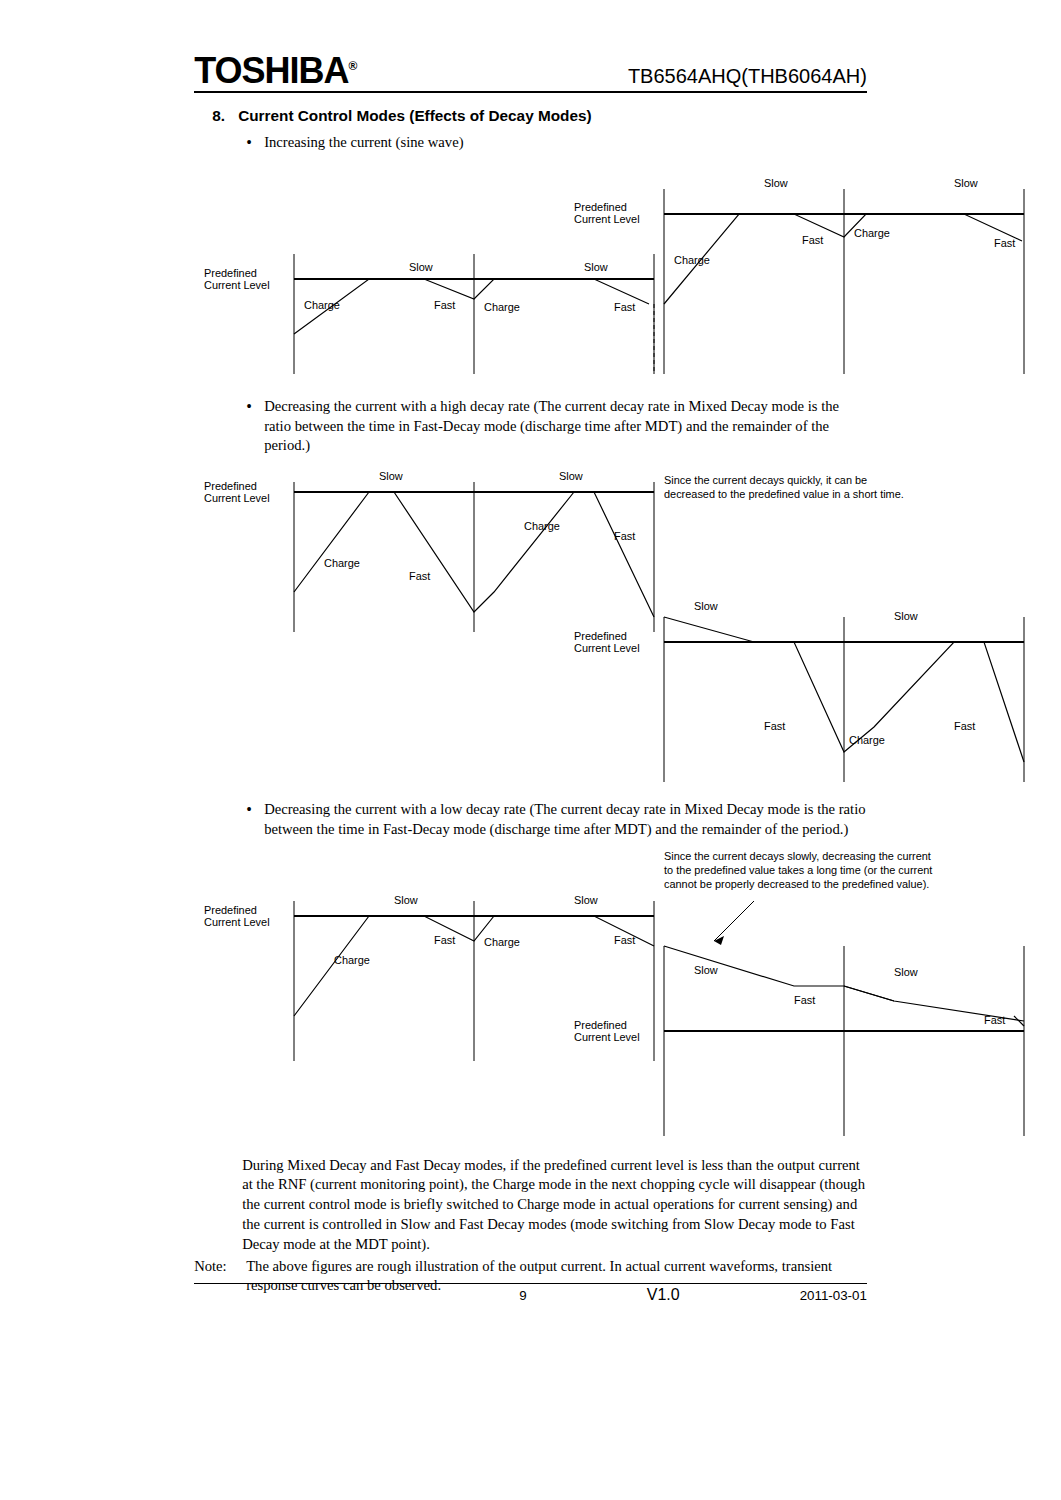TOSHIBA®
TB6564AHQ(THB6064AH)
8. Current Control Modes (Effects of Decay Modes)
Increasing the current (sine wave)
Predefined Current Level Charge Slow Fast Charge Slow Fast Predefined Current Level Charge Slow Fast Charge Slow Fast
Decreasing the current with a high decay rate (The current decay rate in Mixed Decay mode is the ratio between the time in Fast-Decay mode (discharge time after MDT) and the remainder of the period.)
Predefined Current Level Slow Slow Charge Fast Charge Fast Since the current decays quickly, it can be decreased to the predefined value in a short time. Predefined Current Level Slow Slow Fast Charge Fast
Decreasing the current with a low decay rate (The current decay rate in Mixed Decay mode is the ratio between the time in Fast-Decay mode (discharge time after MDT) and the remainder of the period.)
Since the current decays slowly, decreasing the current to the predefined value takes a long time (or the current cannot be properly decreased to the predefined value). Predefined Current Level Slow Slow Charge Fast Charge Fast Predefined Current Level Slow Slow Fast Fast
During Mixed Decay and Fast Decay modes, if the predefined current level is less than the output current at the RNF (current monitoring point), the Charge mode in the next chopping cycle will disappear (though the current control mode is briefly switched to Charge mode in actual operations for current sensing) and the current is controlled in Slow and Fast Decay modes (mode switching from Slow Decay mode to Fast Decay mode at the MDT point).
Note:
The above figures are rough illustration of the output current. In actual current waveforms, transient response curves can be observed.
9 V1.0 2011-03-01